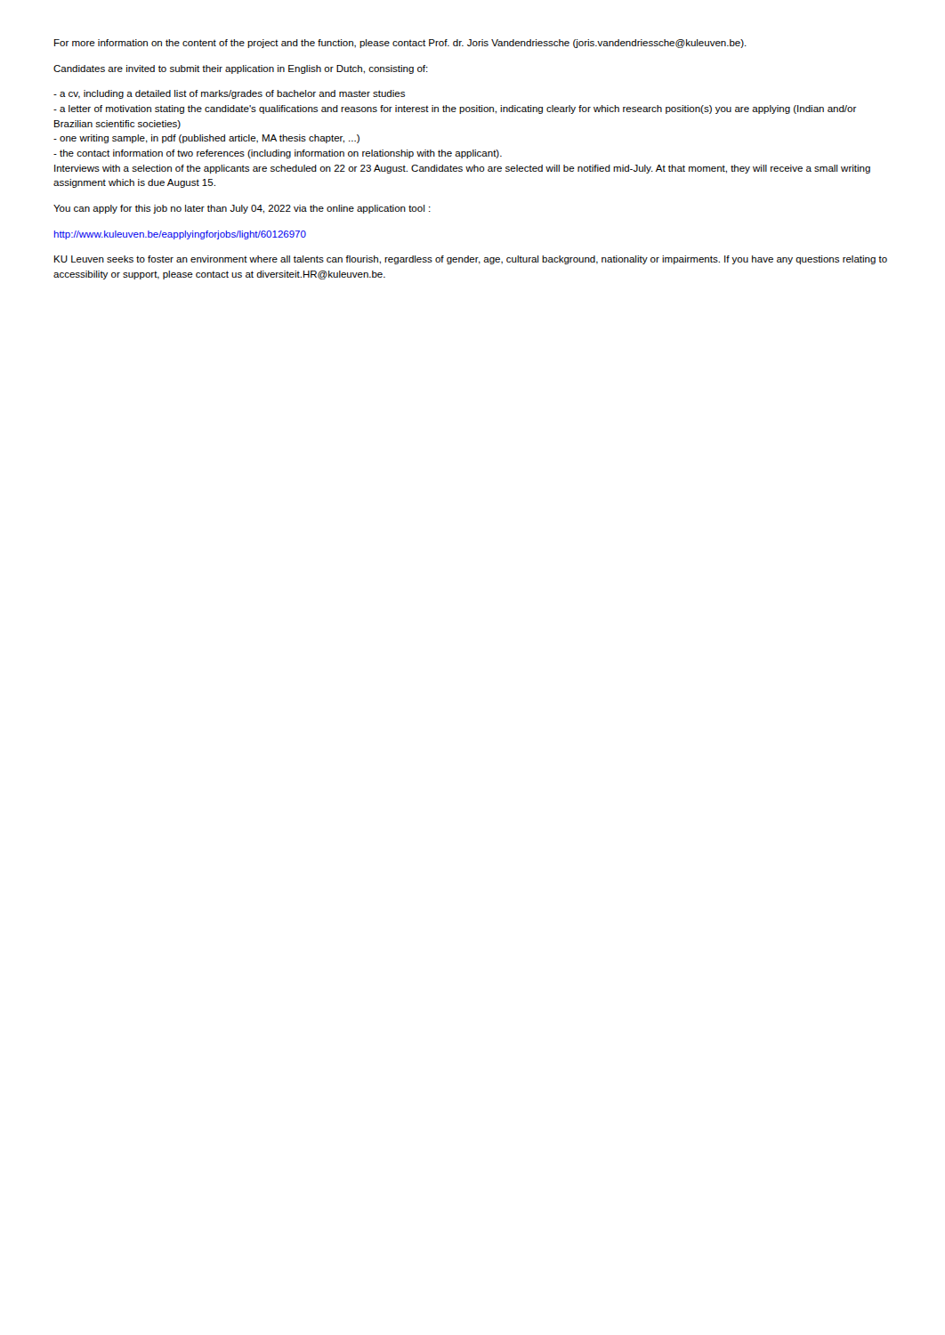For more information on the content of the project and the function, please contact Prof. dr. Joris Vandendriessche (joris.vandendriessche@kuleuven.be).
Candidates are invited to submit their application in English or Dutch, consisting of:
- a cv, including a detailed list of marks/grades of bachelor and master studies
- a letter of motivation stating the candidate's qualifications and reasons for interest in the position, indicating clearly for which research position(s) you are applying (Indian and/or Brazilian scientific societies)
- one writing sample, in pdf (published article, MA thesis chapter, ...)
- the contact information of two references (including information on relationship with the applicant).
Interviews with a selection of the applicants are scheduled on 22 or 23 August. Candidates who are selected will be notified mid-July. At that moment, they will receive a small writing assignment which is due August 15.
You can apply for this job no later than July 04, 2022 via the online application tool :
http://www.kuleuven.be/eapplyingforjobs/light/60126970
KU Leuven seeks to foster an environment where all talents can flourish, regardless of gender, age, cultural background, nationality or impairments. If you have any questions relating to accessibility or support, please contact us at diversiteit.HR@kuleuven.be.